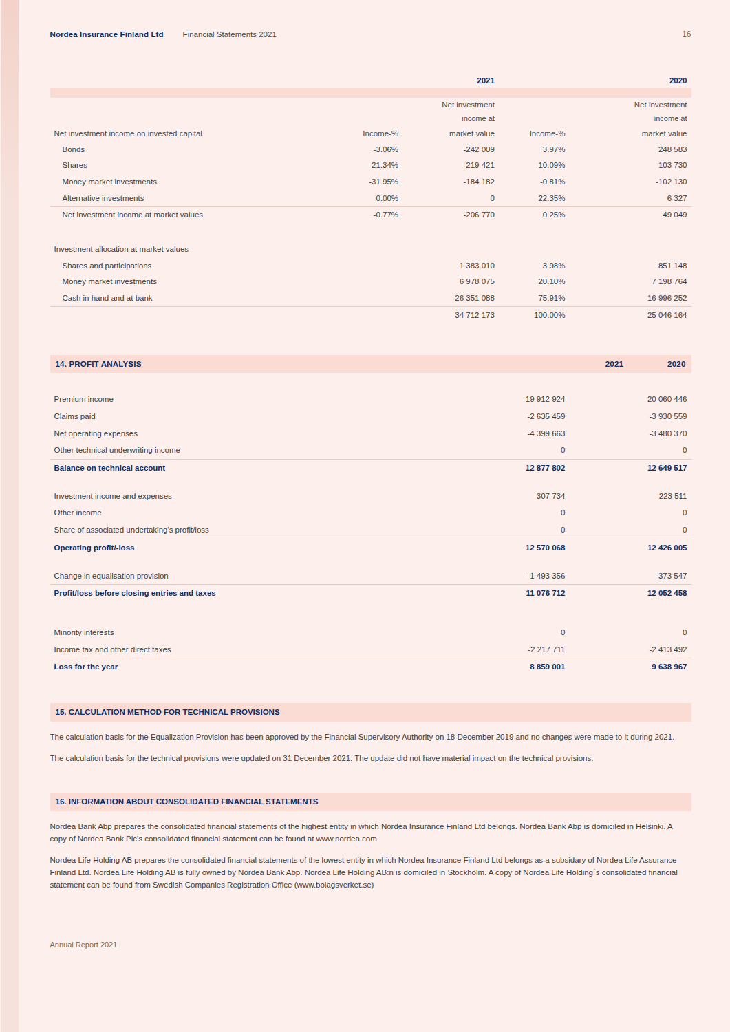Nordea Insurance Finland Ltd Financial Statements 2021 16
| | | 2021 | | 2020 |
| | | Net investment | | Net investment |
| | | income at | | income at |
| Net investment income on invested capital | Income-% | market value | Income-% | market value |
| Bonds | -3.06% | -242 009 | 3.97% | 248 583 |
| Shares | 21.34% | 219 421 | -10.09% | -103 730 |
| Money market investments | -31.95% | -184 182 | -0.81% | -102 130 |
| Alternative investments | 0.00% | 0 | 22.35% | 6 327 |
| Net investment income at market values | -0.77% | -206 770 | 0.25% | 49 049 |
| Investment allocation at market values | | | | |
| Shares and participations | | 1 383 010 | 3.98% | 851 148 |
| Money market investments | | 6 978 075 | 20.10% | 7 198 764 |
| Cash in hand and at bank | | 26 351 088 | 75.91% | 16 996 252 |
| | | 34 712 173 | 100.00% | 25 046 164 |
14. PROFIT ANALYSIS 20212020
| Premium income | 19 912 924 | 20 060 446 |
| Claims paid | -2 635 459 | -3 930 559 |
| Net operating expenses | -4 399 663 | -3 480 370 |
| Other technical underwriting income | 0 | 0 |
| Balance on technical account | 12 877 802 | 12 649 517 |
| Investment income and expenses | -307 734 | -223 511 |
| Other income | 0 | 0 |
| Share of associated undertaking's profit/loss | 0 | 0 |
| Operating profit/-loss | 12 570 068 | 12 426 005 |
| Change in equalisation provision | -1 493 356 | -373 547 |
| Profit/loss before closing entries and taxes | 11 076 712 | 12 052 458 |
| Minority interests | 0 | 0 |
| Income tax and other direct taxes | -2 217 711 | -2 413 492 |
| Loss for the year | 8 859 001 | 9 638 967 |
15. CALCULATION METHOD FOR TECHNICAL PROVISIONS
The calculation basis for the Equalization Provision has been approved by the Financial Supervisory Authority on 18 December 2019 and no changes were made to it during 2021.
The calculation basis for the technical provisions were updated on 31 December 2021. The update did not have material impact on the technical provisions.
16. INFORMATION ABOUT CONSOLIDATED FINANCIAL STATEMENTS
Nordea Bank Abp prepares the consolidated financial statements of the highest entity in which Nordea Insurance Finland Ltd belongs. Nordea Bank Abp is domiciled in Helsinki. A copy of Nordea Bank Plc's consolidated financial statement can be found at www.nordea.com
Nordea Life Holding AB prepares the consolidated financial statements of the lowest entity in which Nordea Insurance Finland Ltd belongs as a subsidary of Nordea Life Assurance Finland Ltd. Nordea Life Holding AB is fully owned by Nordea Bank Abp. Nordea Life Holding AB:n is domiciled in Stockholm. A copy of Nordea Life Holding´s consolidated financial statement can be found from Swedish Companies Registration Office (www.bolagsverket.se)
Annual Report 2021